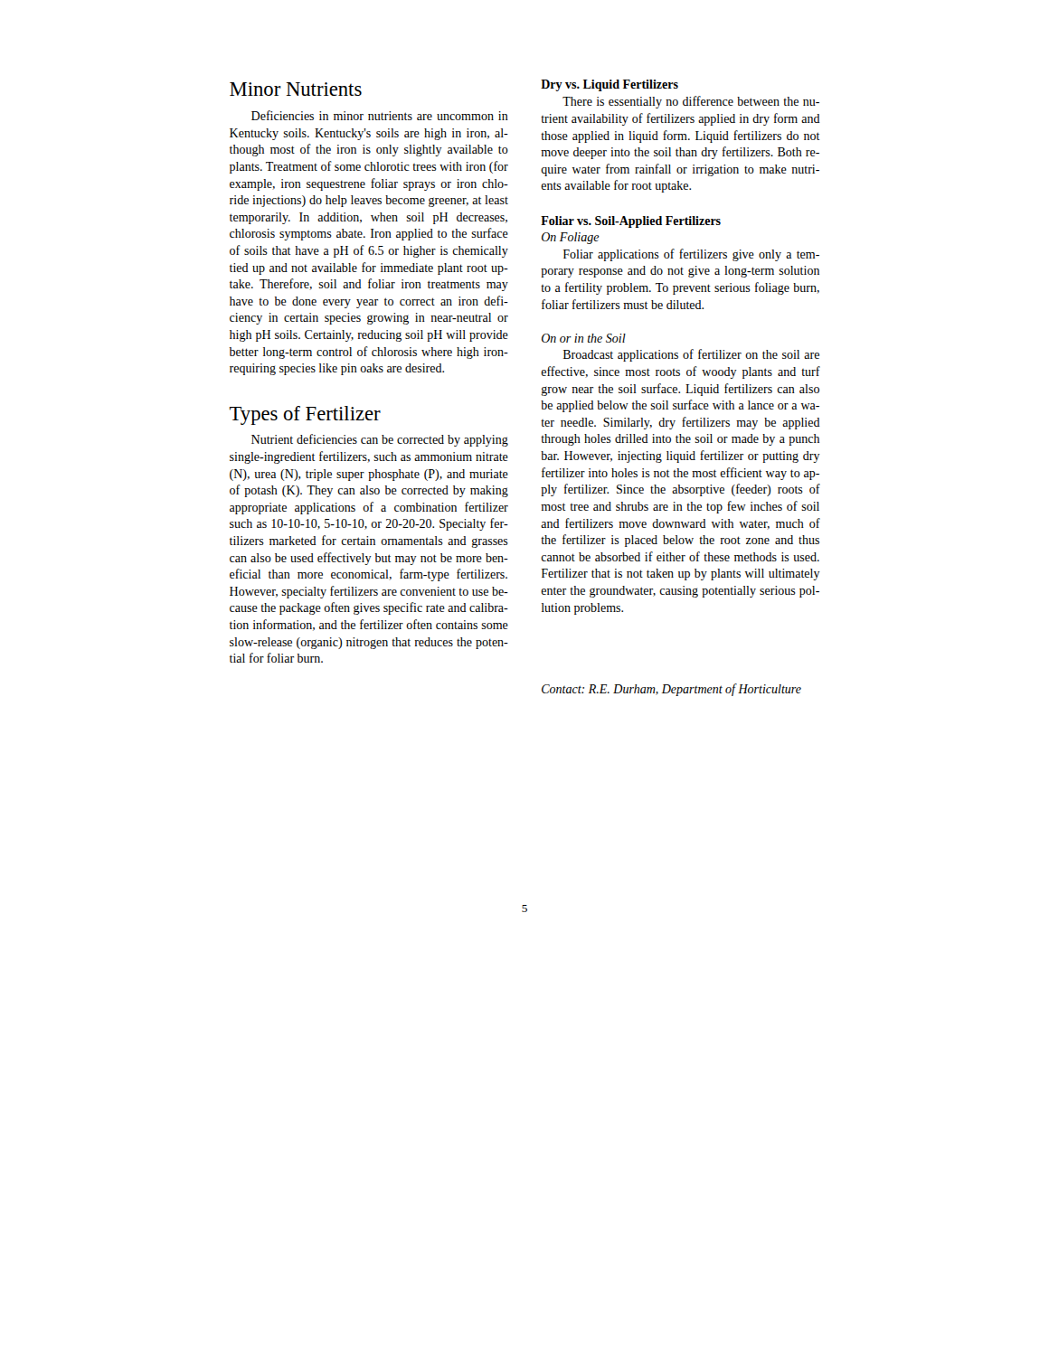Minor Nutrients
Deficiencies in minor nutrients are uncommon in Kentucky soils. Kentucky's soils are high in iron, although most of the iron is only slightly available to plants. Treatment of some chlorotic trees with iron (for example, iron sequestrene foliar sprays or iron chloride injections) do help leaves become greener, at least temporarily. In addition, when soil pH decreases, chlorosis symptoms abate. Iron applied to the surface of soils that have a pH of 6.5 or higher is chemically tied up and not available for immediate plant root uptake. Therefore, soil and foliar iron treatments may have to be done every year to correct an iron deficiency in certain species growing in near-neutral or high pH soils. Certainly, reducing soil pH will provide better long-term control of chlorosis where high iron-requiring species like pin oaks are desired.
Types of Fertilizer
Nutrient deficiencies can be corrected by applying single-ingredient fertilizers, such as ammonium nitrate (N), urea (N), triple super phosphate (P), and muriate of potash (K). They can also be corrected by making appropriate applications of a combination fertilizer such as 10-10-10, 5-10-10, or 20-20-20. Specialty fertilizers marketed for certain ornamentals and grasses can also be used effectively but may not be more beneficial than more economical, farm-type fertilizers. However, specialty fertilizers are convenient to use because the package often gives specific rate and calibration information, and the fertilizer often contains some slow-release (organic) nitrogen that reduces the potential for foliar burn.
Dry vs. Liquid Fertilizers
There is essentially no difference between the nutrient availability of fertilizers applied in dry form and those applied in liquid form. Liquid fertilizers do not move deeper into the soil than dry fertilizers. Both require water from rainfall or irrigation to make nutrients available for root uptake.
Foliar vs. Soil-Applied Fertilizers
On Foliage
Foliar applications of fertilizers give only a temporary response and do not give a long-term solution to a fertility problem. To prevent serious foliage burn, foliar fertilizers must be diluted.
On or in the Soil
Broadcast applications of fertilizer on the soil are effective, since most roots of woody plants and turf grow near the soil surface. Liquid fertilizers can also be applied below the soil surface with a lance or a water needle. Similarly, dry fertilizers may be applied through holes drilled into the soil or made by a punch bar. However, injecting liquid fertilizer or putting dry fertilizer into holes is not the most efficient way to apply fertilizer. Since the absorptive (feeder) roots of most tree and shrubs are in the top few inches of soil and fertilizers move downward with water, much of the fertilizer is placed below the root zone and thus cannot be absorbed if either of these methods is used. Fertilizer that is not taken up by plants will ultimately enter the groundwater, causing potentially serious pollution problems.
Contact: R.E. Durham, Department of Horticulture
5